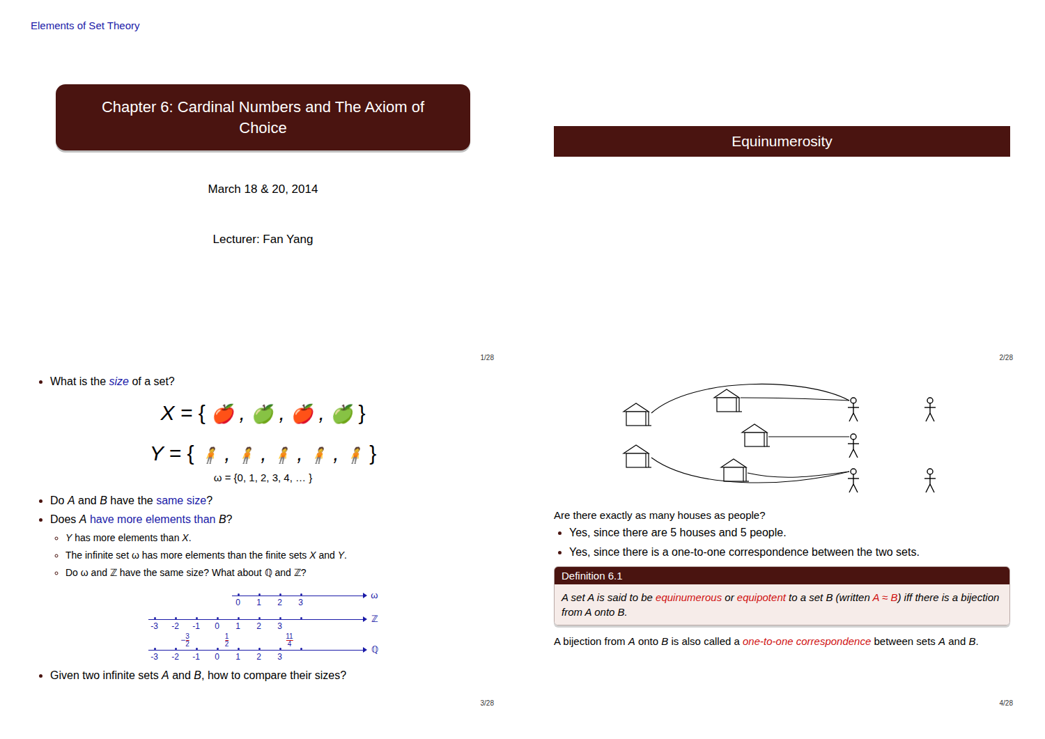Elements of Set Theory
Chapter 6: Cardinal Numbers and The Axiom of
Choice
March 18 & 20, 2014
Lecturer: Fan Yang
1/28
Equinumerosity
2/28
What is the size of a set?
X = { 🍎 , 🍏 , 🍎 , 🍏 }
Y = { 🧍 , 🧍 , 🧍 , 🧍 , 🧍 }
ω = {0, 1, 2, 3, 4, … }
Do A and B have the same size?
Does A have more elements than B?
Y has more elements than X.
The infinite set ω has more elements than the finite sets X and Y.
Do ω and ℤ have the same size? What about ℚ and ℤ?
ω
0
1
2
3
ℤ
-3
-2
-1
0
1
2
3
ℚ
-3
-2
-1
0
1
2
3
−32
12
114
Given two infinite sets A and B, how to compare their sizes?
3/28
Are there exactly as many houses as people?
Yes, since there are 5 houses and 5 people.
Yes, since there is a one-to-one correspondence between the two sets.
Definition 6.1
A set A is said to be equinumerous or equipotent to a set B (written A ≈ B) iff there is a bijection from A onto B.
A bijection from A onto B is also called a one-to-one correspondence between sets A and B.
4/28